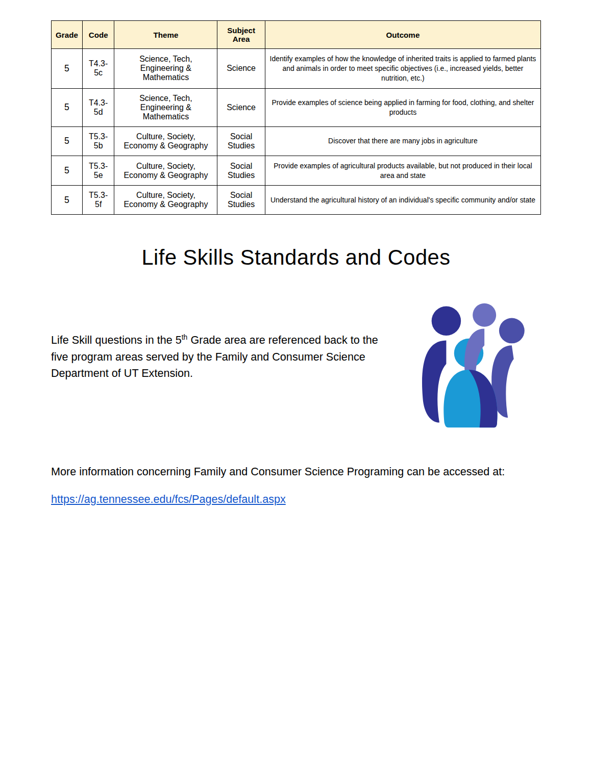| Grade | Code | Theme | Subject Area | Outcome |
| --- | --- | --- | --- | --- |
| 5 | T4.3-5c | Science, Tech, Engineering & Mathematics | Science | Identify examples of how the knowledge of inherited traits is applied to farmed plants and animals in order to meet specific objectives (i.e., increased yields, better nutrition, etc.) |
| 5 | T4.3-5d | Science, Tech, Engineering & Mathematics | Science | Provide examples of science being applied in farming for food, clothing, and shelter products |
| 5 | T5.3-5b | Culture, Society, Economy & Geography | Social Studies | Discover that there are many jobs in agriculture |
| 5 | T5.3-5e | Culture, Society, Economy & Geography | Social Studies | Provide examples of agricultural products available, but not produced in their local area and state |
| 5 | T5.3-5f | Culture, Society, Economy & Geography | Social Studies | Understand the agricultural history of an individual's specific community and/or state |
Life Skills Standards and Codes
Life Skill questions in the 5th Grade area are referenced back to the five program areas served by the Family and Consumer Science Department of UT Extension.
More information concerning Family and Consumer Science Programing can be accessed at:
https://ag.tennessee.edu/fcs/Pages/default.aspx